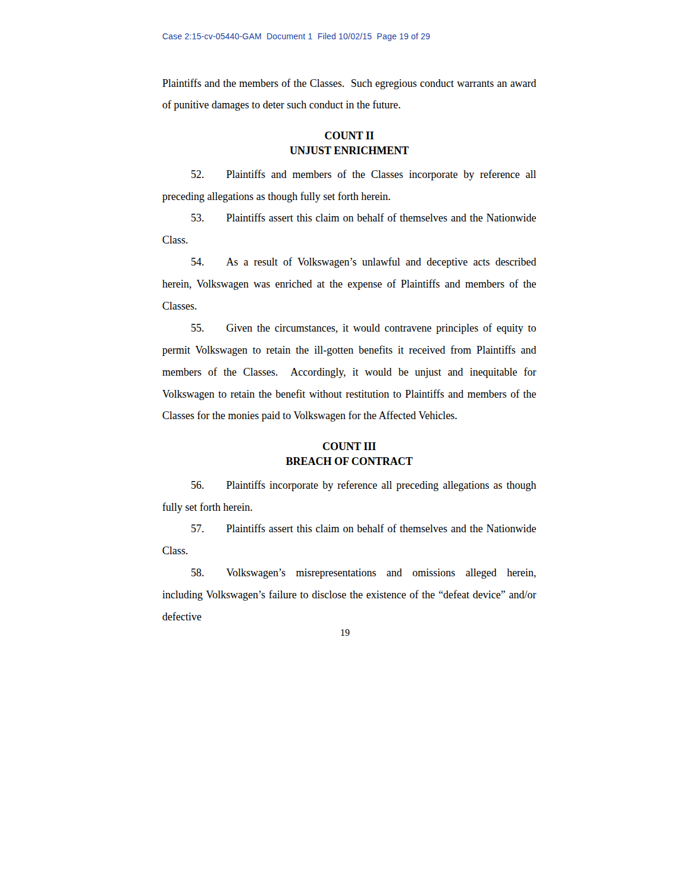Case 2:15-cv-05440-GAM Document 1 Filed 10/02/15 Page 19 of 29
Plaintiffs and the members of the Classes. Such egregious conduct warrants an award of punitive damages to deter such conduct in the future.
COUNT II UNJUST ENRICHMENT
52. Plaintiffs and members of the Classes incorporate by reference all preceding allegations as though fully set forth herein.
53. Plaintiffs assert this claim on behalf of themselves and the Nationwide Class.
54. As a result of Volkswagen’s unlawful and deceptive acts described herein, Volkswagen was enriched at the expense of Plaintiffs and members of the Classes.
55. Given the circumstances, it would contravene principles of equity to permit Volkswagen to retain the ill-gotten benefits it received from Plaintiffs and members of the Classes. Accordingly, it would be unjust and inequitable for Volkswagen to retain the benefit without restitution to Plaintiffs and members of the Classes for the monies paid to Volkswagen for the Affected Vehicles.
COUNT III BREACH OF CONTRACT
56. Plaintiffs incorporate by reference all preceding allegations as though fully set forth herein.
57. Plaintiffs assert this claim on behalf of themselves and the Nationwide Class.
58. Volkswagen’s misrepresentations and omissions alleged herein, including Volkswagen’s failure to disclose the existence of the “defeat device” and/or defective
19